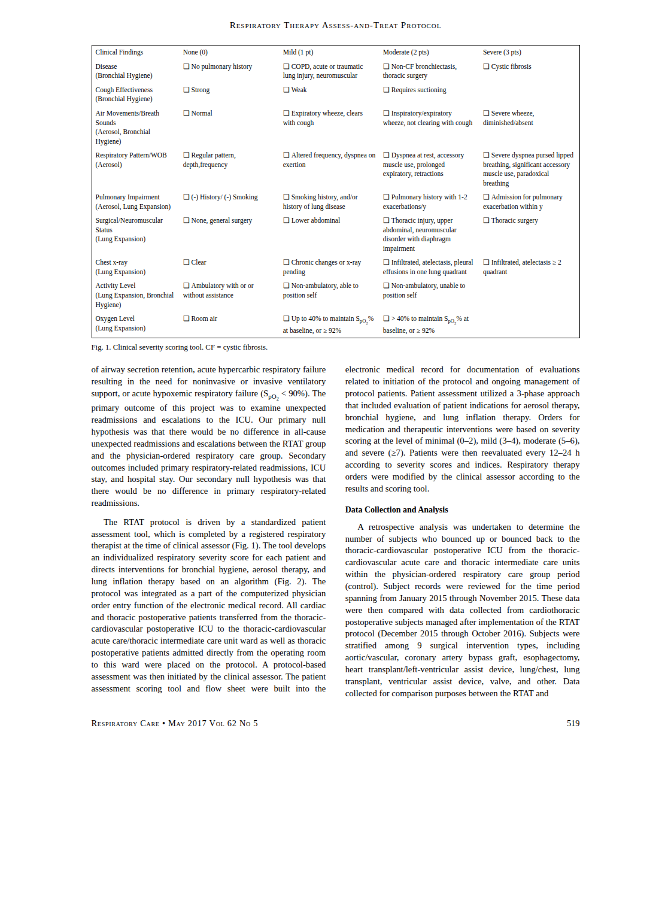Respiratory Therapy Assess-and-Treat Protocol
| Clinical Findings | None (0) | Mild (1 pt) | Moderate (2 pts) | Severe (3 pts) |
| --- | --- | --- | --- | --- |
| Disease (Bronchial Hygiene) | No pulmonary history | COPD, acute or traumatic lung injury, neuromuscular | Non-CF bronchiectasis, thoracic surgery | Cystic fibrosis |
| Cough Effectiveness (Bronchial Hygiene) | Strong | Weak | Requires suctioning | |
| Air Movements/Breath Sounds (Aerosol, Bronchial Hygiene) | Normal | Expiratory wheeze, clears with cough | Inspiratory/expiratory wheeze, not clearing with cough | Severe wheeze, diminished/absent |
| Respiratory Pattern/WOB (Aerosol) | Regular pattern, depth,frequency | Altered frequency, dyspnea on exertion | Dyspnea at rest, accessory muscle use, prolonged expiratory, retractions | Severe dyspnea pursed lipped breathing, significant accessory muscle use, paradoxical breathing |
| Pulmonary Impairment (Aerosol, Lung Expansion) | (-) History/ (-) Smoking | Smoking history, and/or history of lung disease | Pulmonary history with 1-2 exacerbations/y | Admission for pulmonary exacerbation within y |
| Surgical/Neuromuscular Status (Lung Expansion) | None, general surgery | Lower abdominal | Thoracic injury, upper abdominal, neuromuscular disorder with diaphragm impairment | Thoracic surgery |
| Chest x-ray (Lung Expansion) | Clear | Chronic changes or x-ray pending | Infiltrated, atelectasis, pleural effusions in one lung quadrant | Infiltrated, atelectasis ≥ 2 quadrant |
| Activity Level (Lung Expansion, Bronchial Hygiene) | Ambulatory with or or without assistance | Non-ambulatory, able to position self | Non-ambulatory, unable to position self | |
| Oxygen Level (Lung Expansion) | Room air | Up to 40% to maintain S pO 2 % at baseline, or ≥ 92% | > 40% to maintain S pO 2 % at baseline, or ≥ 92% | |
Fig. 1. Clinical severity scoring tool. CF = cystic fibrosis.
of airway secretion retention, acute hypercarbic respiratory failure resulting in the need for noninvasive or invasive ventilatory support, or acute hypoxemic respiratory failure (SpO2 < 90%). The primary outcome of this project was to examine unexpected readmissions and escalations to the ICU. Our primary null hypothesis was that there would be no difference in all-cause unexpected readmissions and escalations between the RTAT group and the physician-ordered respiratory care group. Secondary outcomes included primary respiratory-related readmissions, ICU stay, and hospital stay. Our secondary null hypothesis was that there would be no difference in primary respiratory-related readmissions.
The RTAT protocol is driven by a standardized patient assessment tool, which is completed by a registered respiratory therapist at the time of clinical assessor (Fig. 1). The tool develops an individualized respiratory severity score for each patient and directs interventions for bronchial hygiene, aerosol therapy, and lung inflation therapy based on an algorithm (Fig. 2). The protocol was integrated as a part of the computerized physician order entry function of the electronic medical record. All cardiac and thoracic postoperative patients transferred from the thoracic-cardiovascular postoperative ICU to the thoracic-cardiovascular acute care/thoracic intermediate care unit ward as well as thoracic postoperative patients admitted directly from the operating room to this ward were placed on the protocol. A protocol-based assessment was then initiated by the clinical assessor. The patient assessment scoring tool and flow sheet were built into the electronic medical record for documentation of evaluations related to initiation of the protocol and ongoing management of protocol patients. Patient assessment utilized a 3-phase approach that included evaluation of patient indications for aerosol therapy, bronchial hygiene, and lung inflation therapy. Orders for medication and therapeutic interventions were based on severity scoring at the level of minimal (0–2), mild (3–4), moderate (5–6), and severe (≥7). Patients were then reevaluated every 12–24 h according to severity scores and indices. Respiratory therapy orders were modified by the clinical assessor according to the results and scoring tool.
Data Collection and Analysis
A retrospective analysis was undertaken to determine the number of subjects who bounced up or bounced back to the thoracic-cardiovascular postoperative ICU from the thoracic-cardiovascular acute care and thoracic intermediate care units within the physician-ordered respiratory care group period (control). Subject records were reviewed for the time period spanning from January 2015 through November 2015. These data were then compared with data collected from cardiothoracic postoperative subjects managed after implementation of the RTAT protocol (December 2015 through October 2016). Subjects were stratified among 9 surgical intervention types, including aortic/vascular, coronary artery bypass graft, esophagectomy, heart transplant/left-ventricular assist device, lung/chest, lung transplant, ventricular assist device, valve, and other. Data collected for comparison purposes between the RTAT and
Respiratory Care • May 2017 Vol 62 No 5 519